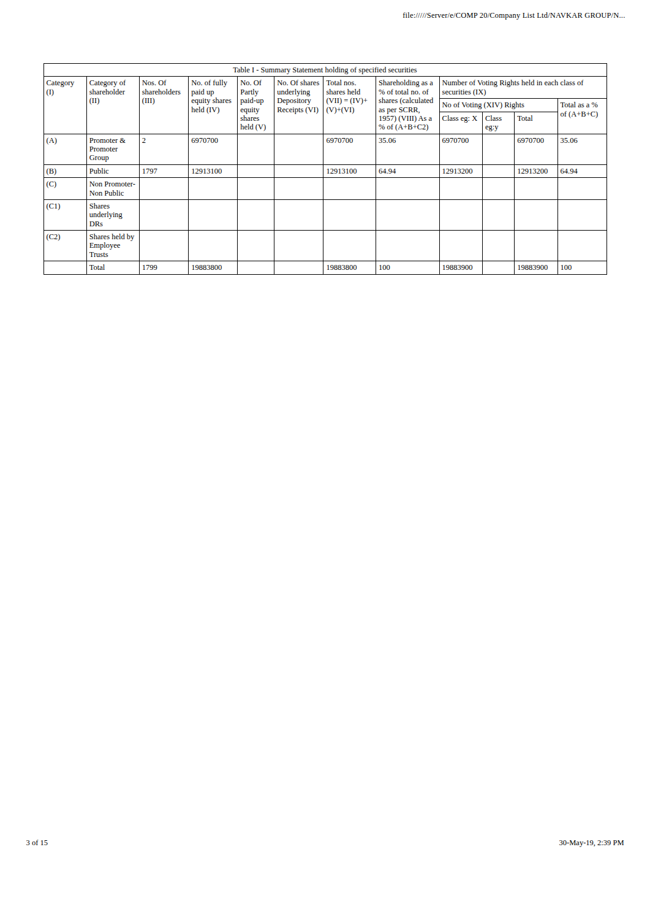file://///Server/e/COMP 20/Company List Ltd/NAVKAR GROUP/N...
| Table I - Summary Statement holding of specified securities |
| Category (I) | Category of shareholder (II) | Nos. Of shareholders (III) | No. of fully paid up equity shares held (IV) | No. Of Partly paid-up equity shares held (V) | No. Of shares underlying Depository Receipts (VI) | Total nos. shares held (VII) = (IV)+(V)+(VI) | Shareholding as a % of total no. of shares (calculated as per SCRR, 1957) (VIII) As a % of (A+B+C2) | Number of Voting Rights held in each class of securities (IX) |
| No of Voting (XIV) Rights | Total as a % of (A+B+C) |
| Class eg: X | Class eg:y | Total |
| (A) | Promoter & Promoter Group | 2 | 6970700 | | | 6970700 | 35.06 | 6970700 | | 6970700 | 35.06 |
| (B) | Public | 1797 | 12913100 | | | 12913100 | 64.94 | 12913200 | | 12913200 | 64.94 |
| (C) | Non Promoter- Non Public | | | | | | | | | | |
| (C1) | Shares underlying DRs | | | | | | | | | | |
| (C2) | Shares held by Employee Trusts | | | | | | | | | | |
| | Total | 1799 | 19883800 | | | 19883800 | 100 | 19883900 | | 19883900 | 100 |
3 of 15 30-May-19, 2:39 PM